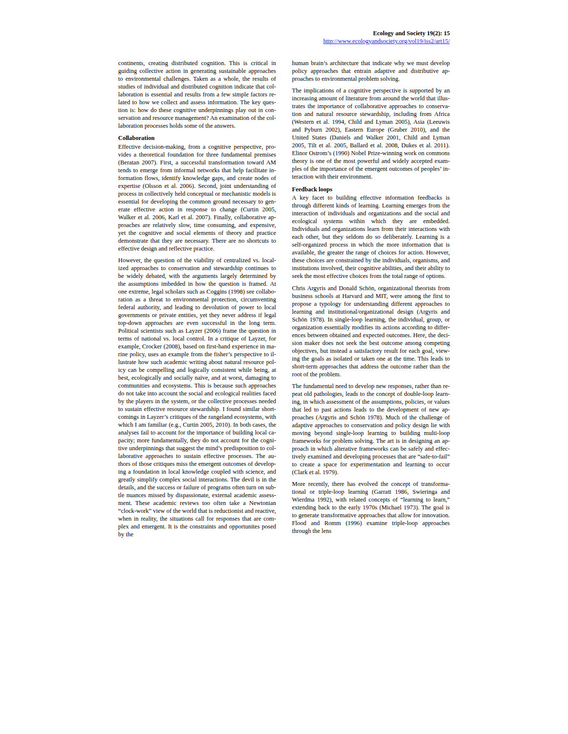Ecology and Society 19(2): 15
http://www.ecologyandsociety.org/vol19/iss2/art15/
continents, creating distributed cognition. This is critical in guiding collective action in generating sustainable approaches to environmental challenges. Taken as a whole, the results of studies of individual and distributed cognition indicate that collaboration is essential and results from a few simple factors related to how we collect and assess information. The key question is: how do these cognitive underpinnings play out in conservation and resource management? An examination of the collaboration processes holds some of the answers.
Collaboration
Effective decision-making, from a cognitive perspective, provides a theoretical foundation for three fundamental premises (Beratan 2007). First, a successful transformation toward AM tends to emerge from informal networks that help facilitate information flows, identify knowledge gaps, and create nodes of expertise (Olsson et al. 2006). Second, joint understanding of process in collectively held conceptual or mechanistic models is essential for developing the common ground necessary to generate effective action in response to change (Curtin 2005, Walker et al. 2006, Karl et al. 2007). Finally, collaborative approaches are relatively slow, time consuming, and expensive, yet the cognitive and social elements of theory and practice demonstrate that they are necessary. There are no shortcuts to effective design and reflective practice.
However, the question of the viability of centralized vs. localized approaches to conservation and stewardship continues to be widely debated, with the arguments largely determined by the assumptions imbedded in how the question is framed. At one extreme, legal scholars such as Coggins (1998) see collaboration as a threat to environmental protection, circumventing federal authority, and leading to devolution of power to local governments or private entities, yet they never address if legal top-down approaches are even successful in the long term. Political scientists such as Layzer (2006) frame the question in terms of national vs. local control. In a critique of Layzer, for example, Crocker (2008), based on first-hand experience in marine policy, uses an example from the fisher’s perspective to illustrate how such academic writing about natural resource policy can be compelling and logically consistent while being, at best, ecologically and socially naïve, and at worst, damaging to communities and ecosystems. This is because such approaches do not take into account the social and ecological realities faced by the players in the system, or the collective processes needed to sustain effective resource stewardship. I found similar short-comings in Layzer’s critiques of the rangeland ecosystems, with which I am familiar (e.g., Curtin 2005, 2010). In both cases, the analyses fail to account for the importance of building local capacity; more fundamentally, they do not account for the cognitive underpinnings that suggest the mind’s predisposition to collaborative approaches to sustain effective processes. The authors of those critiques miss the emergent outcomes of developing a foundation in local knowledge coupled with science, and greatly simplify complex social interactions. The devil is in the details, and the success or failure of programs often turn on subtle nuances missed by dispassionate, external academic assessment. These academic reviews too often take a Newtonian “clock-work” view of the world that is reductionist and reactive, when in reality, the situations call for responses that are complex and emergent. It is the constraints and opportunites posed by the
human brain’s architecture that indicate why we must develop policy approaches that entrain adaptive and distributive approaches to environmental problem solving.
The implications of a cognitive perspective is supported by an increasing amount of literature from around the world that illustrates the importance of collaborative approaches to conservation and natural resource stewardship, including from Africa (Western et al. 1994, Child and Lyman 2005), Asia (Leeuwis and Pyburn 2002), Eastern Europe (Gruber 2010), and the United States (Daniels and Walker 2001, Child and Lyman 2005, Tilt et al. 2005, Ballard et al. 2008, Dukes et al. 2011). Elinor Ostrom’s (1990) Nobel Prize-winning work on commons theory is one of the most powerful and widely accepted examples of the importance of the emergent outcomes of peoples’ interaction with their environment.
Feedback loops
A key facet to building effective information feedbacks is through different kinds of learning. Learning emerges from the interaction of individuals and organizations and the social and ecological systems within which they are embedded. Individuals and organizations learn from their interactions with each other, but they seldom do so deliberately. Learning is a self-organized process in which the more information that is available, the greater the range of choices for action. However, these choices are constrained by the individuals, organisms, and institutions involved, their cognitive abilities, and their ability to seek the most effective choices from the total range of options.
Chris Argyris and Donald Schön, organizational theorists from business schools at Harvard and MIT, were among the first to propose a typology for understanding different approaches to learning and institutional/organizational design (Argyris and Schön 1978). In single-loop learning, the individual, group, or organization essentially modifies its actions according to differences between obtained and expected outcomes. Here, the decision maker does not seek the best outcome among competing objectives, but instead a satisfactory result for each goal, viewing the goals as isolated or taken one at the time. This leads to short-term approaches that address the outcome rather than the root of the problem.
The fundamental need to develop new responses, rather than repeat old pathologies, leads to the concept of double-loop learning, in which assessment of the assumptions, policies, or values that led to past actions leads to the development of new approaches (Argyris and Schön 1978). Much of the challenge of adaptive approaches to conservation and policy design lie with moving beyond single-loop learning to building multi-loop frameworks for problem solving. The art is in designing an approach in which alterative frameworks can be safely and effectively examined and developing processes that are “safe-to-fail” to create a space for experimentation and learning to occur (Clark et al. 1979).
More recently, there has evolved the concept of transformational or triple-loop learning (Garratt 1986, Swieringa and Wierdma 1992), with related concepts of “learning to learn,” extending back to the early 1970s (Michael 1973). The goal is to generate transformative approaches that allow for innovation. Flood and Romm (1996) examine triple-loop approaches through the lens